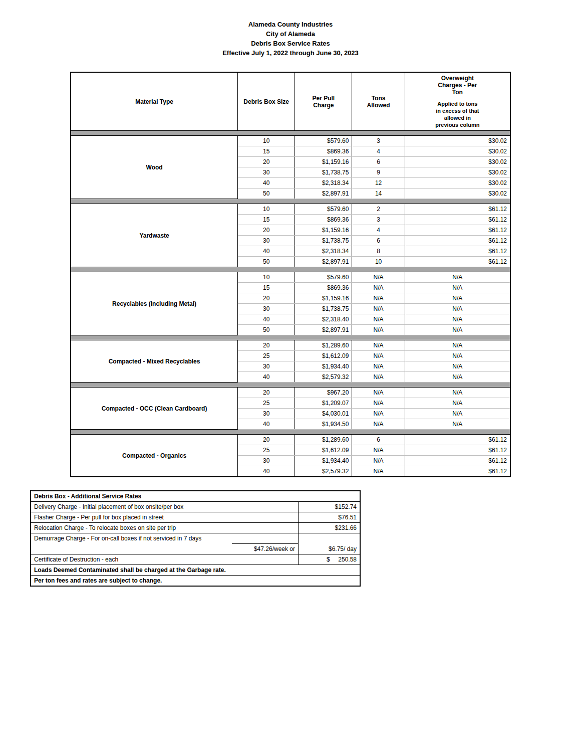Alameda County Industries
City of Alameda
Debris Box Service Rates
Effective July 1, 2022 through June 30, 2023
| Material Type | Debris Box Size | Per Pull Charge | Tons Allowed | Overweight Charges - Per Ton Applied to tons in excess of that allowed in previous column |
| --- | --- | --- | --- | --- |
| Wood | 10 | $579.60 | 3 | $30.02 |
| 15 | $869.36 | 4 | $30.02 |
| 20 | $1,159.16 | 6 | $30.02 |
| 30 | $1,738.75 | 9 | $30.02 |
| 40 | $2,318.34 | 12 | $30.02 |
| 50 | $2,897.91 | 14 | $30.02 |
| Yardwaste | 10 | $579.60 | 2 | $61.12 |
| 15 | $869.36 | 3 | $61.12 |
| 20 | $1,159.16 | 4 | $61.12 |
| 30 | $1,738.75 | 6 | $61.12 |
| 40 | $2,318.34 | 8 | $61.12 |
| 50 | $2,897.91 | 10 | $61.12 |
| Recyclables (Including Metal) | 10 | $579.60 | N/A | N/A |
| 15 | $869.36 | N/A | N/A |
| 20 | $1,159.16 | N/A | N/A |
| 30 | $1,738.75 | N/A | N/A |
| 40 | $2,318.40 | N/A | N/A |
| 50 | $2,897.91 | N/A | N/A |
| Compacted - Mixed Recyclables | 20 | $1,289.60 | N/A | N/A |
| 25 | $1,612.09 | N/A | N/A |
| 30 | $1,934.40 | N/A | N/A |
| 40 | $2,579.32 | N/A | N/A |
| Compacted - OCC (Clean Cardboard) | 20 | $967.20 | N/A | N/A |
| 25 | $1,209.07 | N/A | N/A |
| 30 | $4,030.01 | N/A | N/A |
| 40 | $1,934.50 | N/A | N/A |
| Compacted - Organics | 20 | $1,289.60 | 6 | $61.12 |
| 25 | $1,612.09 | N/A | $61.12 |
| 30 | $1,934.40 | N/A | $61.12 |
| 40 | $2,579.32 | N/A | $61.12 |
| Debris Box - Additional Service Rates |
| --- |
| Delivery Charge - Initial placement of box onsite/per box | $152.74 |
| Flasher Charge - Per pull for box placed in street | $76.51 |
| Relocation Charge - To relocate boxes on site per trip | $231.66 |
| Demurrage Charge - For on-call boxes if not serviced in 7 days | |
| | $47.26/week or | $6.75/ day |
| Certificate of Destruction - each | $ 250.58 |
| Loads Deemed Contaminated shall be charged at the Garbage rate. |
| Per ton fees and rates are subject to change. |